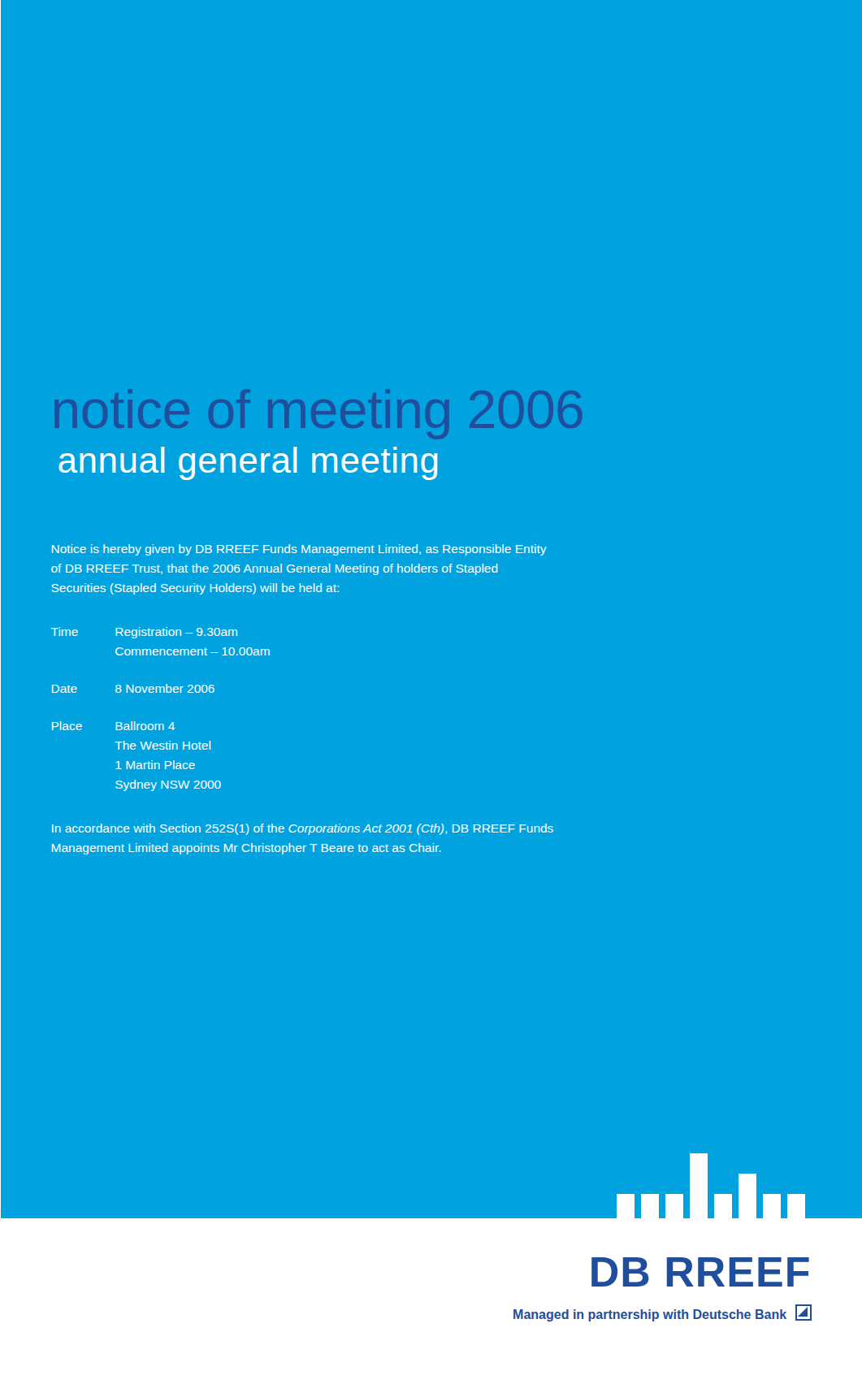notice of meeting 2006
annual general meeting
Notice is hereby given by DB RREEF Funds Management Limited, as Responsible Entity of DB RREEF Trust, that the 2006 Annual General Meeting of holders of Stapled Securities (Stapled Security Holders) will be held at:
| Time | Registration – 9.30am Commencement – 10.00am |
| Date | 8 November 2006 |
| Place | Ballroom 4 The Westin Hotel 1 Martin Place Sydney NSW 2000 |
In accordance with Section 252S(1) of the Corporations Act 2001 (Cth), DB RREEF Funds Management Limited appoints Mr Christopher T Beare to act as Chair.
DB RREEF
Managed in partnership with Deutsche Bank